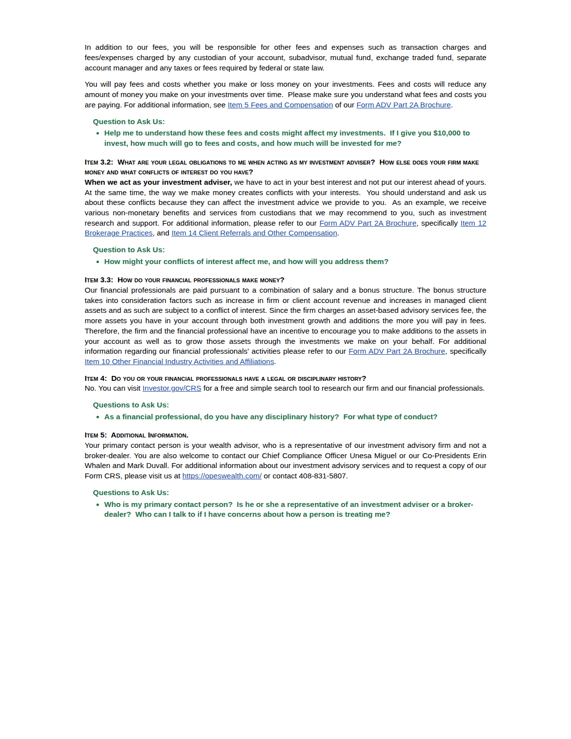In addition to our fees, you will be responsible for other fees and expenses such as transaction charges and fees/expenses charged by any custodian of your account, subadvisor, mutual fund, exchange traded fund, separate account manager and any taxes or fees required by federal or state law.
You will pay fees and costs whether you make or loss money on your investments. Fees and costs will reduce any amount of money you make on your investments over time. Please make sure you understand what fees and costs you are paying. For additional information, see Item 5 Fees and Compensation of our Form ADV Part 2A Brochure.
Question to Ask Us:
Help me to understand how these fees and costs might affect my investments. If I give you $10,000 to invest, how much will go to fees and costs, and how much will be invested for me?
Item 3.2: What are your legal obligations to me when acting as my investment adviser? How else does your firm make money and what conflicts of interest do you have?
When we act as your investment adviser, we have to act in your best interest and not put our interest ahead of yours. At the same time, the way we make money creates conflicts with your interests. You should understand and ask us about these conflicts because they can affect the investment advice we provide to you. As an example, we receive various non-monetary benefits and services from custodians that we may recommend to you, such as investment research and support. For additional information, please refer to our Form ADV Part 2A Brochure, specifically Item 12 Brokerage Practices, and Item 14 Client Referrals and Other Compensation.
Question to Ask Us:
How might your conflicts of interest affect me, and how will you address them?
Item 3.3: How do your financial professionals make money?
Our financial professionals are paid pursuant to a combination of salary and a bonus structure. The bonus structure takes into consideration factors such as increase in firm or client account revenue and increases in managed client assets and as such are subject to a conflict of interest. Since the firm charges an asset-based advisory services fee, the more assets you have in your account through both investment growth and additions the more you will pay in fees. Therefore, the firm and the financial professional have an incentive to encourage you to make additions to the assets in your account as well as to grow those assets through the investments we make on your behalf. For additional information regarding our financial professionals' activities please refer to our Form ADV Part 2A Brochure, specifically Item 10 Other Financial Industry Activities and Affiliations.
Item 4: Do you or your financial professionals have a legal or disciplinary history?
No. You can visit Investor.gov/CRS for a free and simple search tool to research our firm and our financial professionals.
Questions to Ask Us:
As a financial professional, do you have any disciplinary history? For what type of conduct?
Item 5: Additional Information.
Your primary contact person is your wealth advisor, who is a representative of our investment advisory firm and not a broker-dealer. You are also welcome to contact our Chief Compliance Officer Unesa Miguel or our Co-Presidents Erin Whalen and Mark Duvall. For additional information about our investment advisory services and to request a copy of our Form CRS, please visit us at https://opeswealth.com/ or contact 408-831-5807.
Questions to Ask Us:
Who is my primary contact person? Is he or she a representative of an investment adviser or a broker-dealer? Who can I talk to if I have concerns about how a person is treating me?